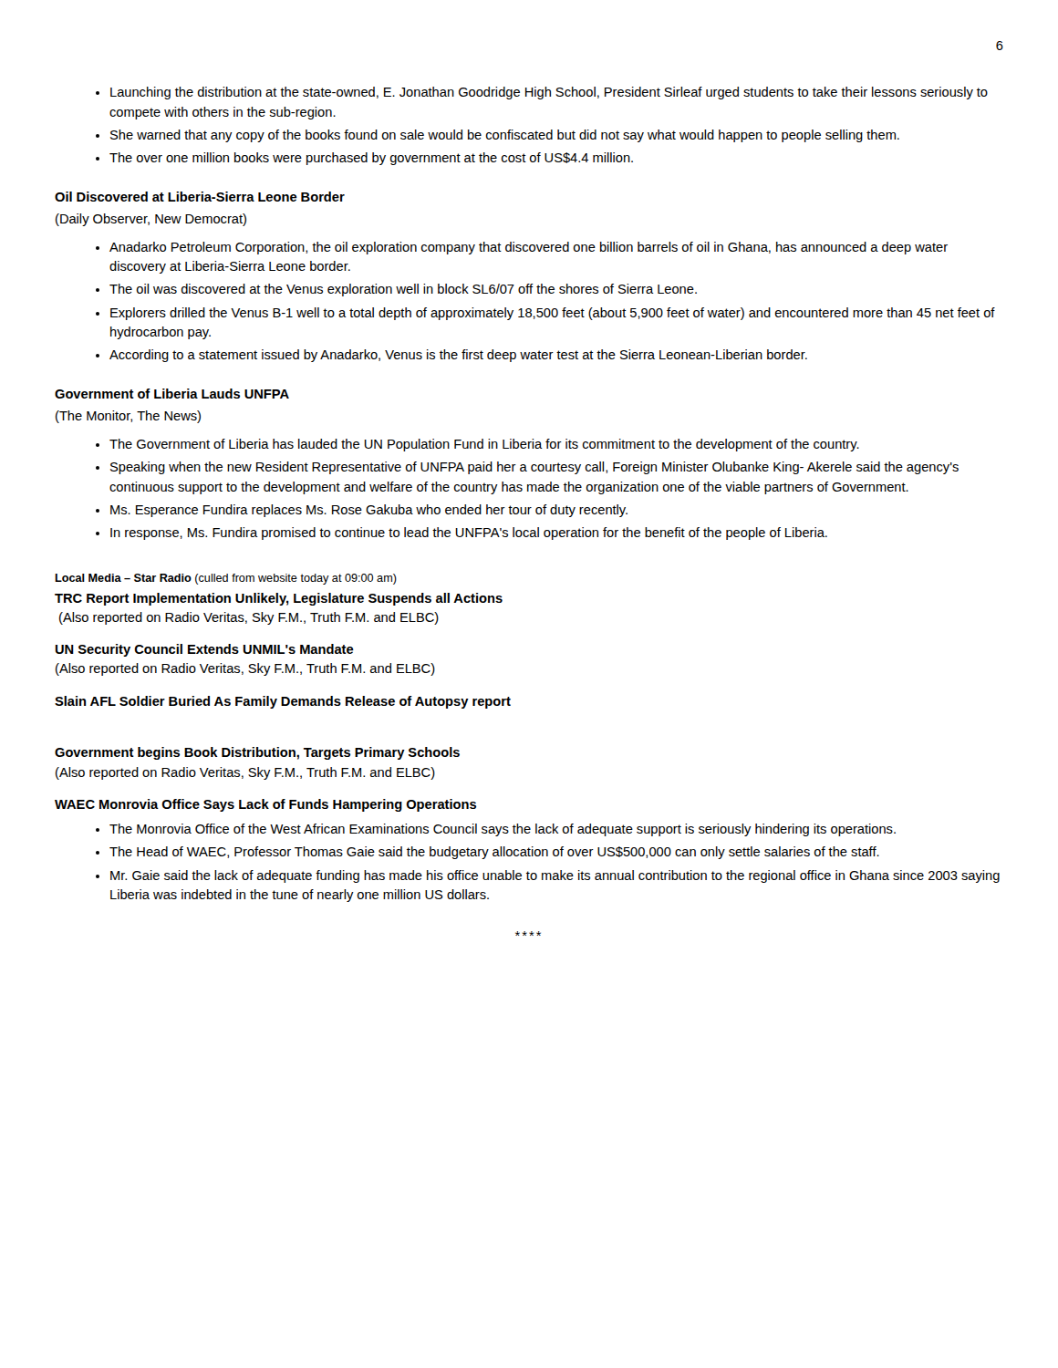6
Launching the distribution at the state-owned, E. Jonathan Goodridge High School, President Sirleaf urged students to take their lessons seriously to compete with others in the sub-region.
She warned that any copy of the books found on sale would be confiscated but did not say what would happen to people selling them.
The over one million books were purchased by government at the cost of US$4.4 million.
Oil Discovered at Liberia-Sierra Leone Border
(Daily Observer, New Democrat)
Anadarko Petroleum Corporation, the oil exploration company that discovered one billion barrels of oil in Ghana, has announced a deep water discovery at Liberia-Sierra Leone border.
The oil was discovered at the Venus exploration well in block SL6/07 off the shores of Sierra Leone.
Explorers drilled the Venus B-1 well to a total depth of approximately 18,500 feet (about 5,900 feet of water) and encountered more than 45 net feet of hydrocarbon pay.
According to a statement issued by Anadarko, Venus is the first deep water test at the Sierra Leonean-Liberian border.
Government of Liberia Lauds UNFPA
(The Monitor, The News)
The Government of Liberia has lauded the UN Population Fund in Liberia for its commitment to the development of the country.
Speaking when the new Resident Representative of UNFPA paid her a courtesy call, Foreign Minister Olubanke King- Akerele said the agency's continuous support to the development and welfare of the country has made the organization one of the viable partners of Government.
Ms. Esperance Fundira replaces Ms. Rose Gakuba who ended her tour of duty recently.
In response, Ms. Fundira promised to continue to lead the UNFPA's local operation for the benefit of the people of Liberia.
Local Media – Star Radio (culled from website today at 09:00 am)
TRC Report Implementation Unlikely, Legislature Suspends all Actions
(Also reported on Radio Veritas, Sky F.M., Truth F.M. and ELBC)
UN Security Council Extends UNMIL's Mandate
(Also reported on Radio Veritas, Sky F.M., Truth F.M. and ELBC)
Slain AFL Soldier Buried As Family Demands Release of Autopsy report
Government begins Book Distribution, Targets Primary Schools
(Also reported on Radio Veritas, Sky F.M., Truth F.M. and ELBC)
WAEC Monrovia Office Says Lack of Funds Hampering Operations
The Monrovia Office of the West African Examinations Council says the lack of adequate support is seriously hindering its operations.
The Head of WAEC, Professor Thomas Gaie said the budgetary allocation of over US$500,000 can only settle salaries of the staff.
Mr. Gaie said the lack of adequate funding has made his office unable to make its annual contribution to the regional office in Ghana since 2003 saying Liberia was indebted in the tune of nearly one million US dollars.
****